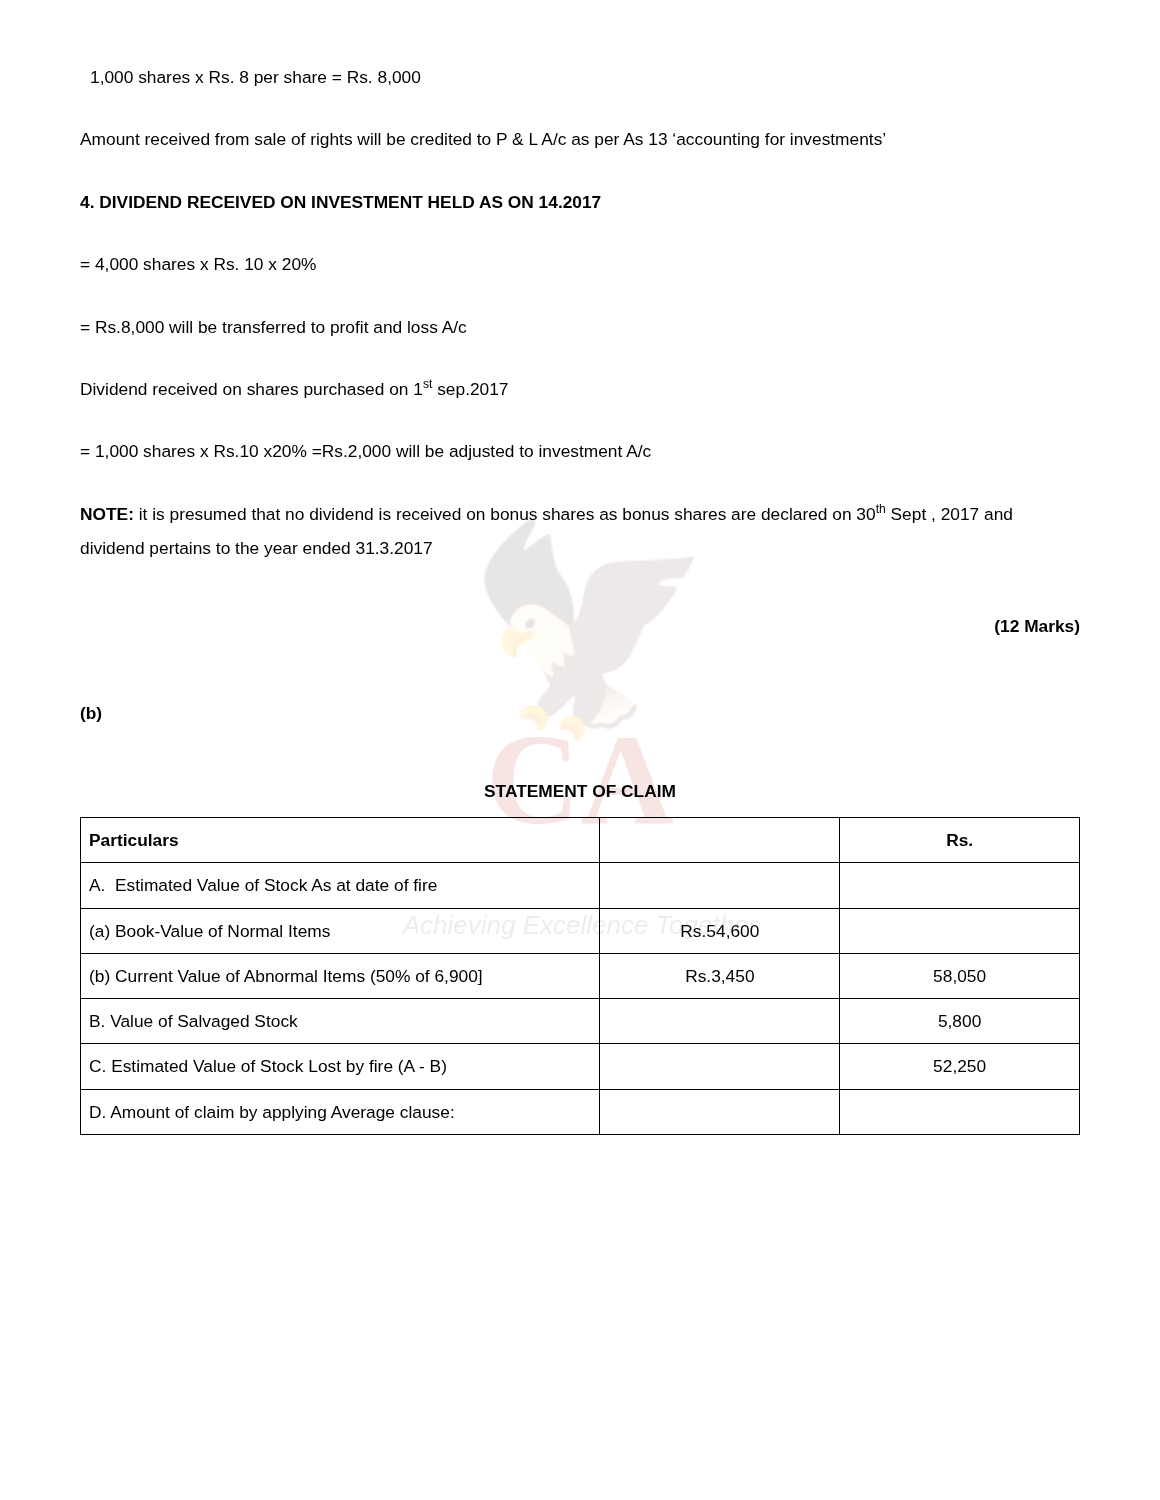🦅
CA
Achieving Excellence Together
1,000 shares x Rs. 8 per share = Rs. 8,000
Amount received from sale of rights will be credited to P & L A/c as per As 13 ‘accounting for investments’
4. DIVIDEND RECEIVED ON INVESTMENT HELD AS ON 14.2017
= 4,000 shares x Rs. 10 x 20%
= Rs.8,000 will be transferred to profit and loss A/c
Dividend received on shares purchased on 1st sep.2017
= 1,000 shares x Rs.10 x20% =Rs.2,000 will be adjusted to investment A/c
NOTE: it is presumed that no dividend is received on bonus shares as bonus shares are declared on 30th Sept , 2017 and dividend pertains to the year ended 31.3.2017
(12 Marks)
(b)
STATEMENT OF CLAIM
| Particulars | | Rs. |
| --- | --- | --- |
| A. Estimated Value of Stock As at date of fire | | |
| (a) Book-Value of Normal Items | Rs.54,600 | |
| (b) Current Value of Abnormal Items (50% of 6,900] | Rs.3,450 | 58,050 |
| B. Value of Salvaged Stock | | 5,800 |
| C. Estimated Value of Stock Lost by fire (A - B) | | 52,250 |
| D. Amount of claim by applying Average clause: | | |